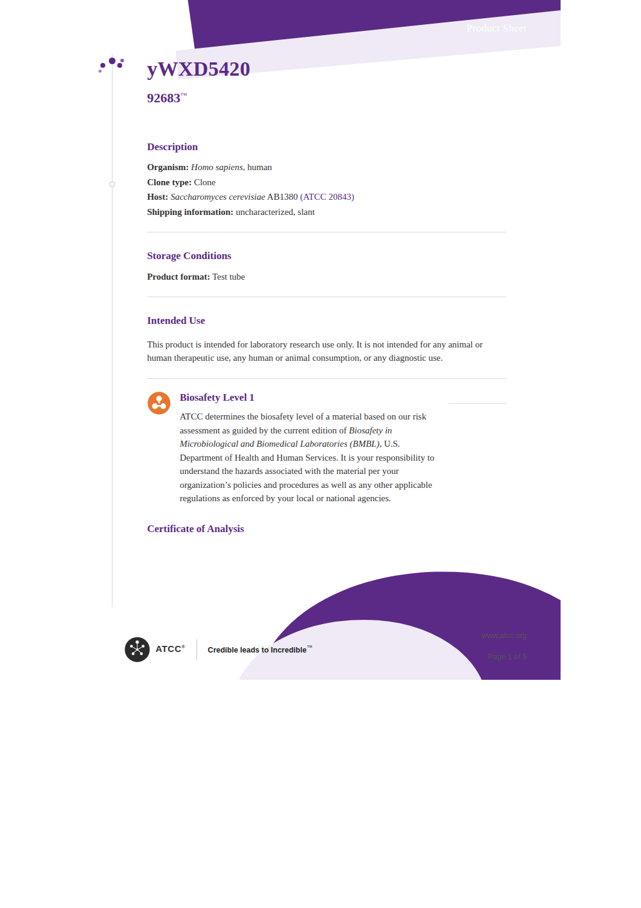Product Sheet
yWXD5420
92683™
Description
Organism: Homo sapiens, human
Clone type: Clone
Host: Saccharomyces cerevisiae AB1380 (ATCC 20843)
Shipping information: uncharacterized, slant
Storage Conditions
Product format: Test tube
Intended Use
This product is intended for laboratory research use only. It is not intended for any animal or human therapeutic use, any human or animal consumption, or any diagnostic use.
Biosafety Level 1
ATCC determines the biosafety level of a material based on our risk assessment as guided by the current edition of Biosafety in Microbiological and Biomedical Laboratories (BMBL), U.S. Department of Health and Human Services. It is your responsibility to understand the hazards associated with the material per your organization’s policies and procedures as well as any other applicable regulations as enforced by your local or national agencies.
Certificate of Analysis
ATCC®
Credible leads to Incredible™
www.atcc.org Page 1 of 5